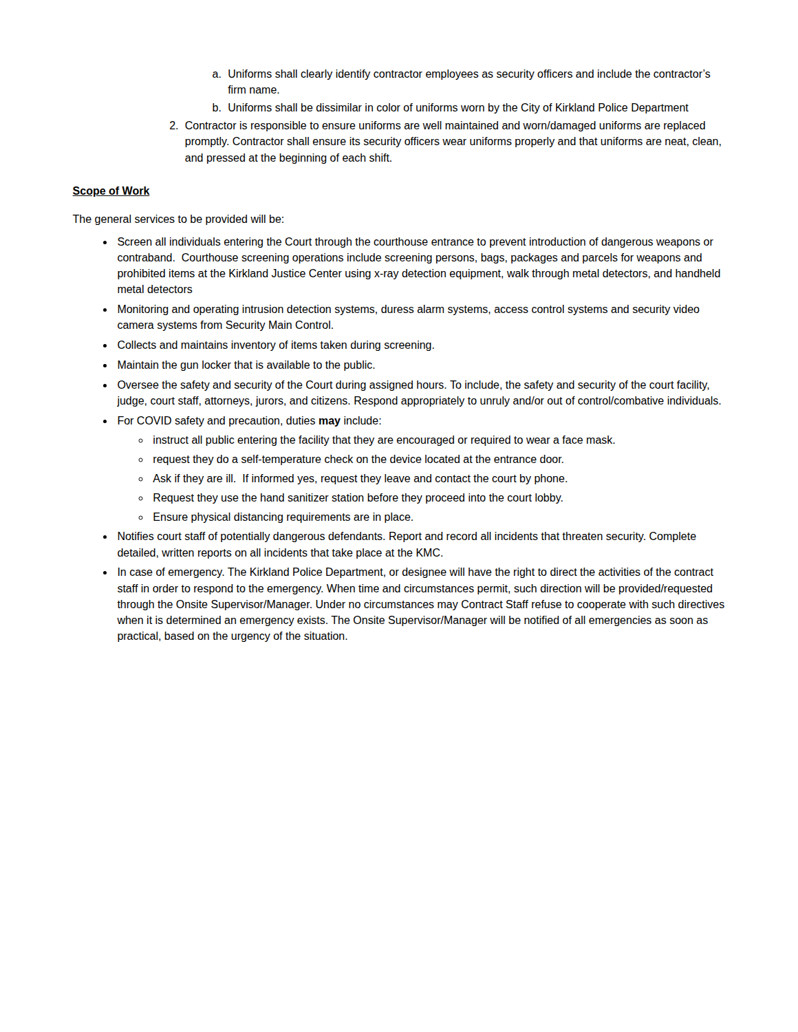Uniforms shall clearly identify contractor employees as security officers and include the contractor’s firm name.
Uniforms shall be dissimilar in color of uniforms worn by the City of Kirkland Police Department
Contractor is responsible to ensure uniforms are well maintained and worn/damaged uniforms are replaced promptly. Contractor shall ensure its security officers wear uniforms properly and that uniforms are neat, clean, and pressed at the beginning of each shift.
Scope of Work
The general services to be provided will be:
Screen all individuals entering the Court through the courthouse entrance to prevent introduction of dangerous weapons or contraband. Courthouse screening operations include screening persons, bags, packages and parcels for weapons and prohibited items at the Kirkland Justice Center using x-ray detection equipment, walk through metal detectors, and handheld metal detectors
Monitoring and operating intrusion detection systems, duress alarm systems, access control systems and security video camera systems from Security Main Control.
Collects and maintains inventory of items taken during screening.
Maintain the gun locker that is available to the public.
Oversee the safety and security of the Court during assigned hours. To include, the safety and security of the court facility, judge, court staff, attorneys, jurors, and citizens. Respond appropriately to unruly and/or out of control/combative individuals.
For COVID safety and precaution, duties may include:
instruct all public entering the facility that they are encouraged or required to wear a face mask.
request they do a self-temperature check on the device located at the entrance door.
Ask if they are ill. If informed yes, request they leave and contact the court by phone.
Request they use the hand sanitizer station before they proceed into the court lobby.
Ensure physical distancing requirements are in place.
Notifies court staff of potentially dangerous defendants. Report and record all incidents that threaten security. Complete detailed, written reports on all incidents that take place at the KMC.
In case of emergency. The Kirkland Police Department, or designee will have the right to direct the activities of the contract staff in order to respond to the emergency. When time and circumstances permit, such direction will be provided/requested through the Onsite Supervisor/Manager. Under no circumstances may Contract Staff refuse to cooperate with such directives when it is determined an emergency exists. The Onsite Supervisor/Manager will be notified of all emergencies as soon as practical, based on the urgency of the situation.